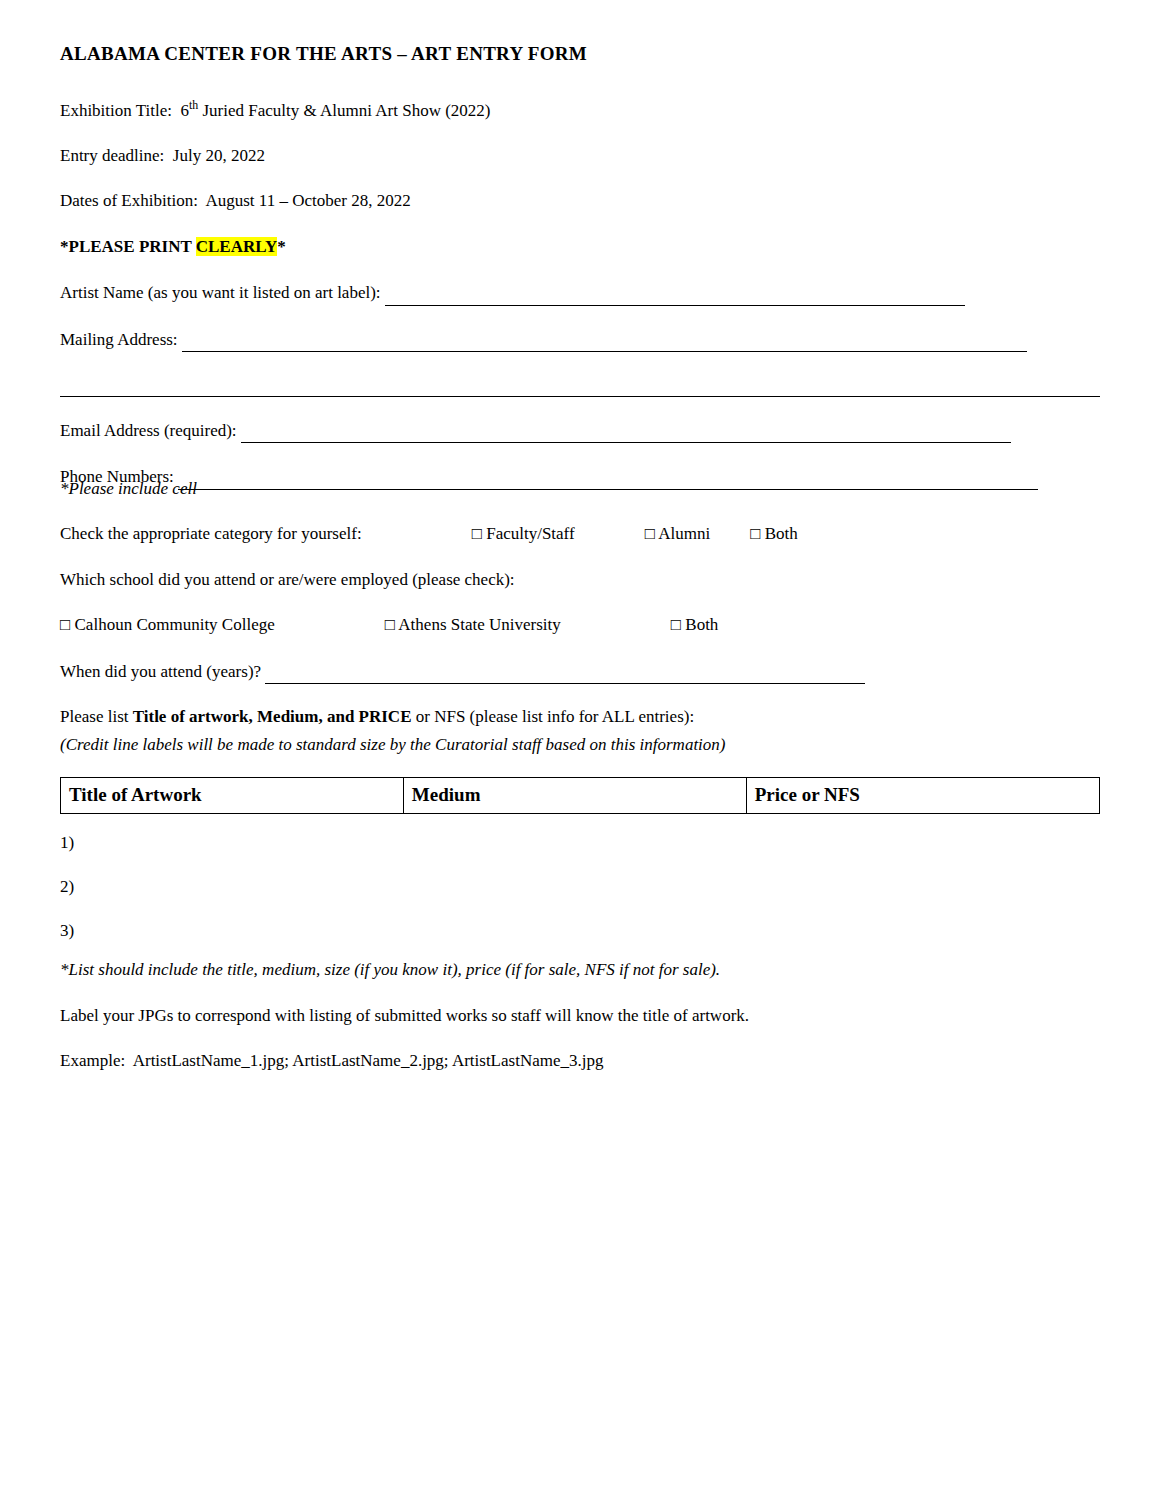ALABAMA CENTER FOR THE ARTS – ART ENTRY FORM
Exhibition Title: 6th Juried Faculty & Alumni Art Show (2022)
Entry deadline: July 20, 2022
Dates of Exhibition: August 11 – October 28, 2022
*PLEASE PRINT CLEARLY*
Artist Name (as you want it listed on art label):
Mailing Address:
Email Address (required):
Phone Numbers:
*Please include cell
Check the appropriate category for yourself: □ Faculty/Staff □ Alumni □ Both
Which school did you attend or are/were employed (please check):
□ Calhoun Community College □ Athens State University □ Both
When did you attend (years)?
Please list Title of artwork, Medium, and PRICE or NFS (please list info for ALL entries):
(Credit line labels will be made to standard size by the Curatorial staff based on this information)
| Title of Artwork | Medium | Price or NFS |
| --- | --- | --- |
| 1) | |
| 2) | |
| 3) | |
*List should include the title, medium, size (if you know it), price (if for sale, NFS if not for sale).
Label your JPGs to correspond with listing of submitted works so staff will know the title of artwork.
Example: ArtistLastName_1.jpg; ArtistLastName_2.jpg; ArtistLastName_3.jpg